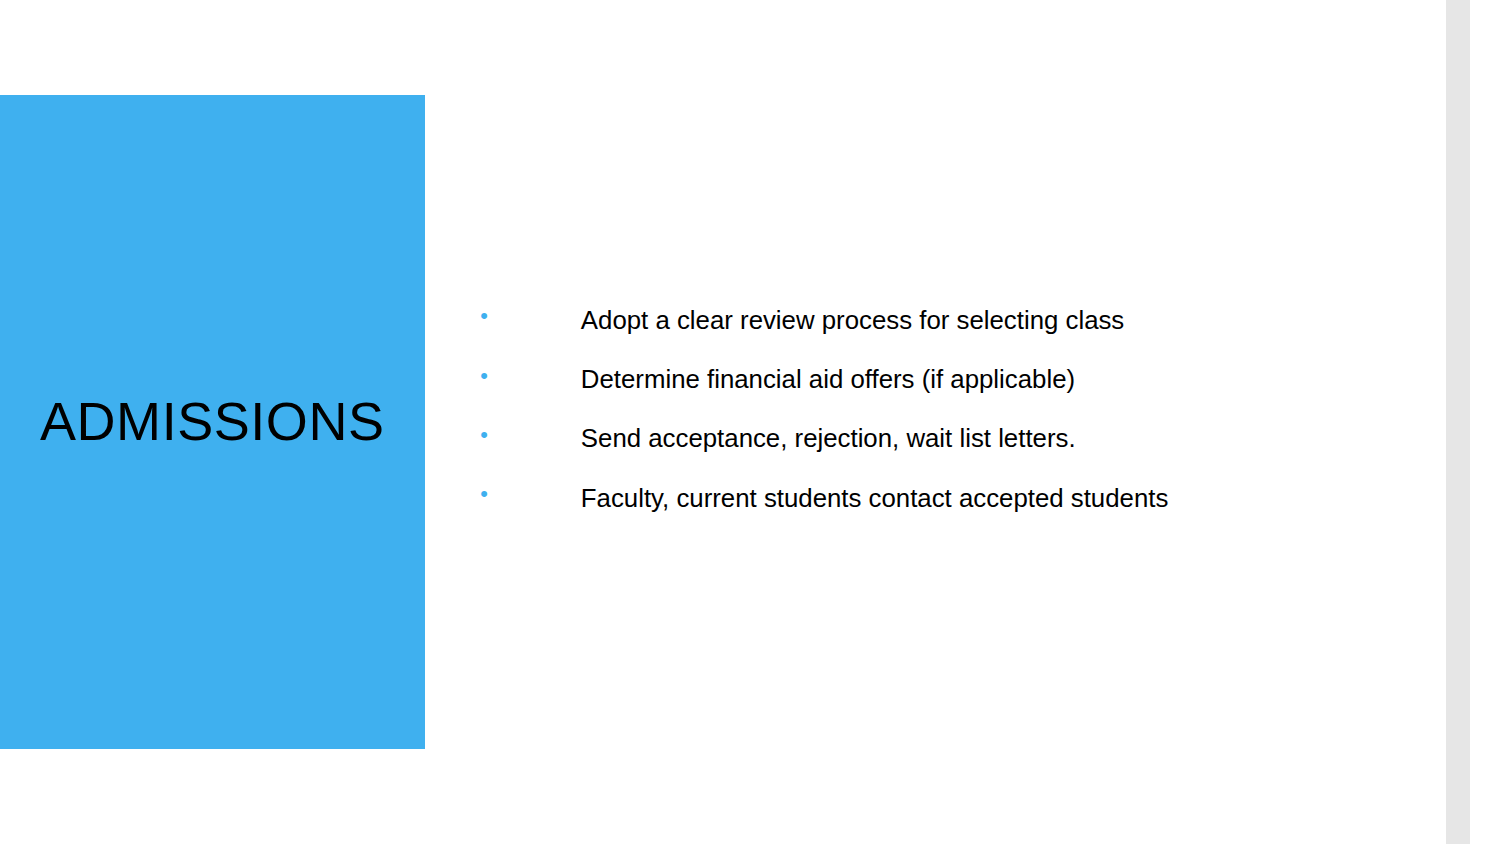ADMISSIONS
Adopt a clear review process for selecting class
Determine financial aid offers (if applicable)
Send acceptance, rejection, wait list letters.
Faculty, current students contact accepted students